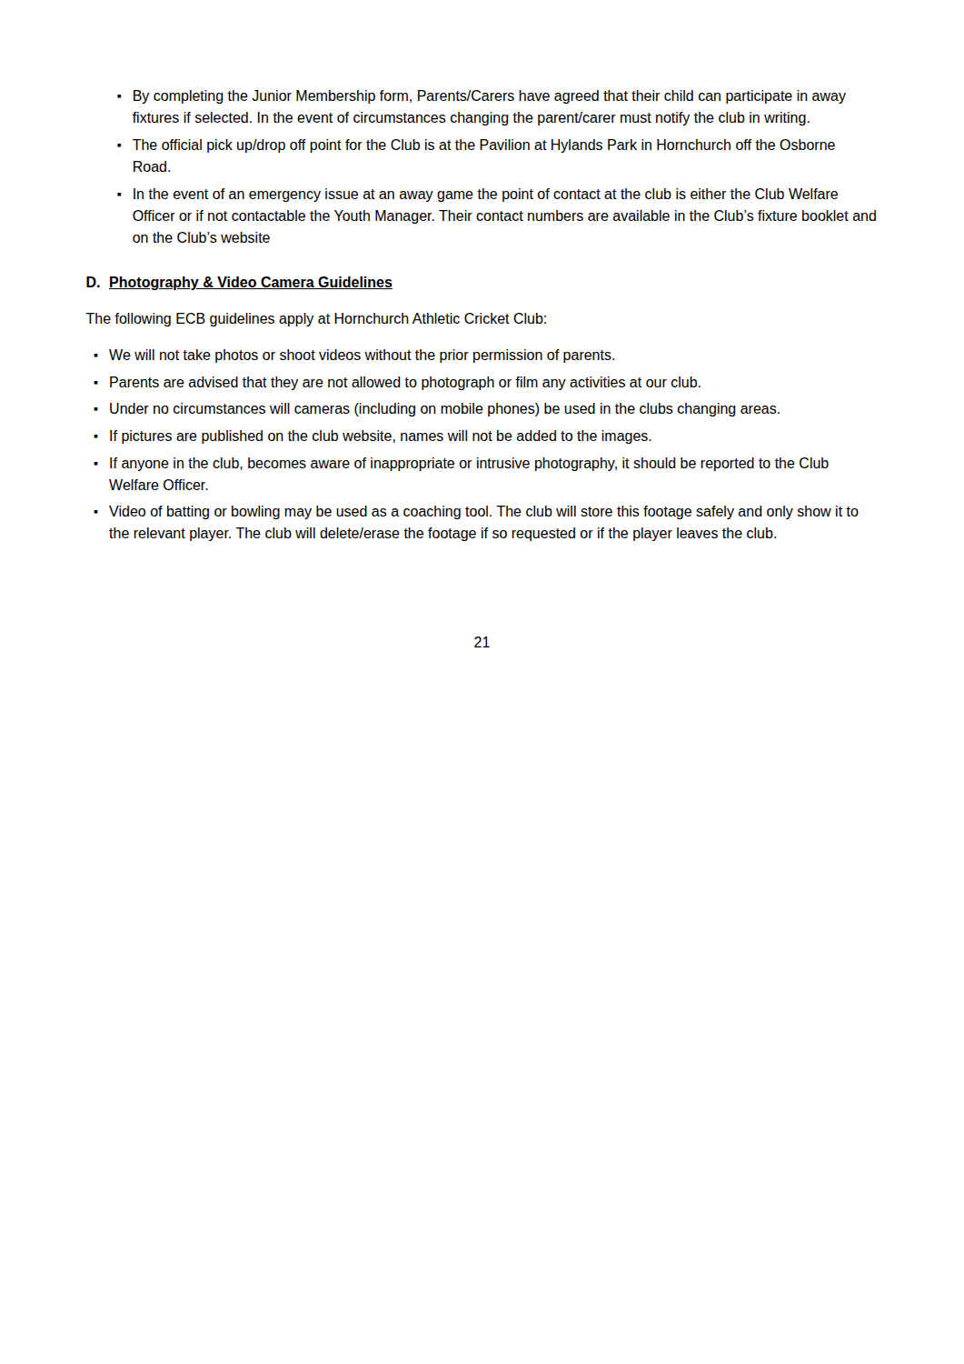By completing the Junior Membership form, Parents/Carers have agreed that their child can participate in away fixtures if selected. In the event of circumstances changing the parent/carer must notify the club in writing.
The official pick up/drop off point for the Club is at the Pavilion at Hylands Park in Hornchurch off the Osborne Road.
In the event of an emergency issue at an away game the point of contact at the club is either the Club Welfare Officer or if not contactable the Youth Manager. Their contact numbers are available in the Club’s fixture booklet and on the Club’s website
D. Photography & Video Camera Guidelines
The following ECB guidelines apply at Hornchurch Athletic Cricket Club:
We will not take photos or shoot videos without the prior permission of parents.
Parents are advised that they are not allowed to photograph or film any activities at our club.
Under no circumstances will cameras (including on mobile phones) be used in the clubs changing areas.
If pictures are published on the club website, names will not be added to the images.
If anyone in the club, becomes aware of inappropriate or intrusive photography, it should be reported to the Club Welfare Officer.
Video of batting or bowling may be used as a coaching tool. The club will store this footage safely and only show it to the relevant player. The club will delete/erase the footage if so requested or if the player leaves the club.
21